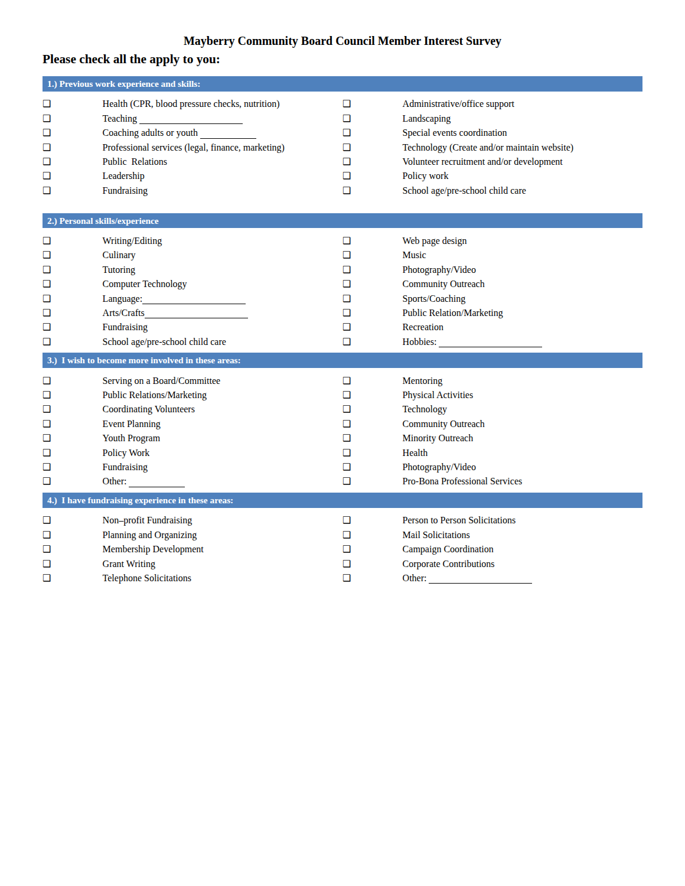Mayberry Community Board Council Member Interest Survey
Please check all the apply to you:
1.) Previous work experience and skills:
| ❑ | Health (CPR, blood pressure checks, nutrition) | ❑ | Administrative/office support |
| ❑ | Teaching | ❑ | Landscaping |
| ❑ | Coaching adults or youth | ❑ | Special events coordination |
| ❑ | Professional services (legal, finance, marketing) | ❑ | Technology (Create and/or maintain website) |
| ❑ | Public Relations | ❑ | Volunteer recruitment and/or development |
| ❑ | Leadership | ❑ | Policy work |
| ❑ | Fundraising | ❑ | School age/pre-school child care |
2.) Personal skills/experience
| ❑ | Writing/Editing | ❑ | Web page design |
| ❑ | Culinary | ❑ | Music |
| ❑ | Tutoring | ❑ | Photography/Video |
| ❑ | Computer Technology | ❑ | Community Outreach |
| ❑ | Language: | ❑ | Sports/Coaching |
| ❑ | Arts/Crafts | ❑ | Public Relation/Marketing |
| ❑ | Fundraising | ❑ | Recreation |
| ❑ | School age/pre-school child care | ❑ | Hobbies: |
3.) I wish to become more involved in these areas:
| ❑ | Serving on a Board/Committee | ❑ | Mentoring |
| ❑ | Public Relations/Marketing | ❑ | Physical Activities |
| ❑ | Coordinating Volunteers | ❑ | Technology |
| ❑ | Event Planning | ❑ | Community Outreach |
| ❑ | Youth Program | ❑ | Minority Outreach |
| ❑ | Policy Work | ❑ | Health |
| ❑ | Fundraising | ❑ | Photography/Video |
| ❑ | Other: | ❑ | Pro-Bona Professional Services |
4.) I have fundraising experience in these areas:
| ❑ | Non–profit Fundraising | ❑ | Person to Person Solicitations |
| ❑ | Planning and Organizing | ❑ | Mail Solicitations |
| ❑ | Membership Development | ❑ | Campaign Coordination |
| ❑ | Grant Writing | ❑ | Corporate Contributions |
| ❑ | Telephone Solicitations | ❑ | Other: |